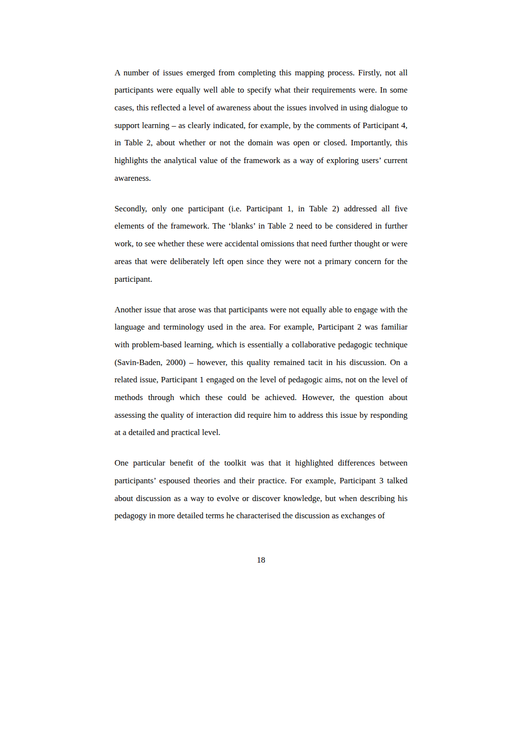A number of issues emerged from completing this mapping process. Firstly, not all participants were equally well able to specify what their requirements were. In some cases, this reflected a level of awareness about the issues involved in using dialogue to support learning – as clearly indicated, for example, by the comments of Participant 4, in Table 2, about whether or not the domain was open or closed. Importantly, this highlights the analytical value of the framework as a way of exploring users’ current awareness.
Secondly, only one participant (i.e. Participant 1, in Table 2) addressed all five elements of the framework. The ‘blanks’ in Table 2 need to be considered in further work, to see whether these were accidental omissions that need further thought or were areas that were deliberately left open since they were not a primary concern for the participant.
Another issue that arose was that participants were not equally able to engage with the language and terminology used in the area. For example, Participant 2 was familiar with problem-based learning, which is essentially a collaborative pedagogic technique (Savin-Baden, 2000) – however, this quality remained tacit in his discussion. On a related issue, Participant 1 engaged on the level of pedagogic aims, not on the level of methods through which these could be achieved. However, the question about assessing the quality of interaction did require him to address this issue by responding at a detailed and practical level.
One particular benefit of the toolkit was that it highlighted differences between participants’ espoused theories and their practice. For example, Participant 3 talked about discussion as a way to evolve or discover knowledge, but when describing his pedagogy in more detailed terms he characterised the discussion as exchanges of
18